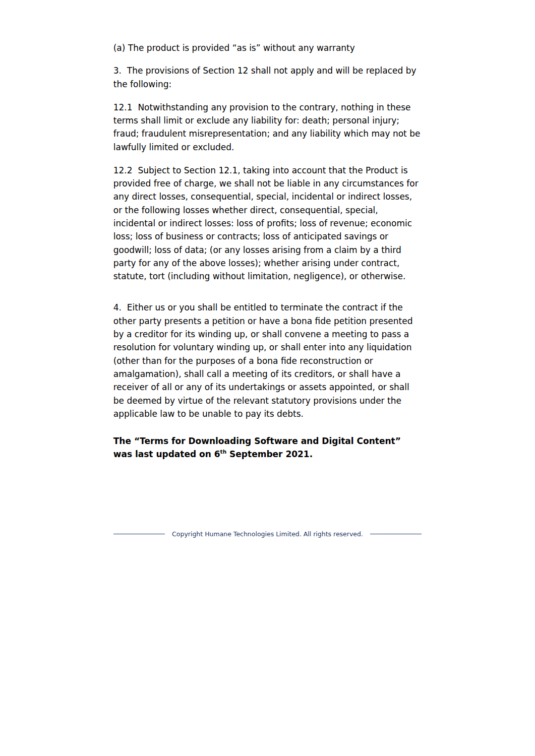(a) The product is provided “as is” without any warranty
3. The provisions of Section 12 shall not apply and will be replaced by the following:
12.1 Notwithstanding any provision to the contrary, nothing in these terms shall limit or exclude any liability for: death; personal injury; fraud; fraudulent misrepresentation; and any liability which may not be lawfully limited or excluded.
12.2 Subject to Section 12.1, taking into account that the Product is provided free of charge, we shall not be liable in any circumstances for any direct losses, consequential, special, incidental or indirect losses, or the following losses whether direct, consequential, special, incidental or indirect losses: loss of profits; loss of revenue; economic loss; loss of business or contracts; loss of anticipated savings or goodwill; loss of data; (or any losses arising from a claim by a third party for any of the above losses); whether arising under contract, statute, tort (including without limitation, negligence), or otherwise.
4. Either us or you shall be entitled to terminate the contract if the other party presents a petition or have a bona fide petition presented by a creditor for its winding up, or shall convene a meeting to pass a resolution for voluntary winding up, or shall enter into any liquidation (other than for the purposes of a bona fide reconstruction or amalgamation), shall call a meeting of its creditors, or shall have a receiver of all or any of its undertakings or assets appointed, or shall be deemed by virtue of the relevant statutory provisions under the applicable law to be unable to pay its debts.
The “Terms for Downloading Software and Digital Content” was last updated on 6th September 2021.
Copyright Humane Technologies Limited. All rights reserved.